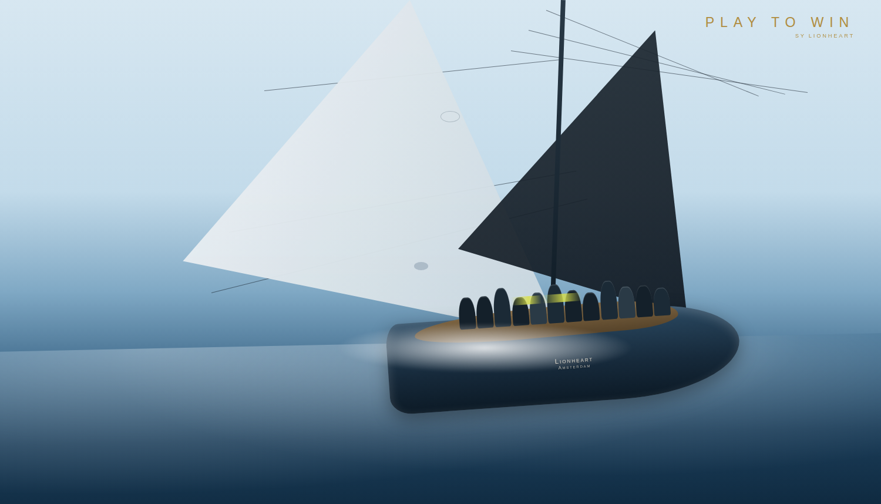Lionheart Amsterdam
Play to Win
SY Lionheart